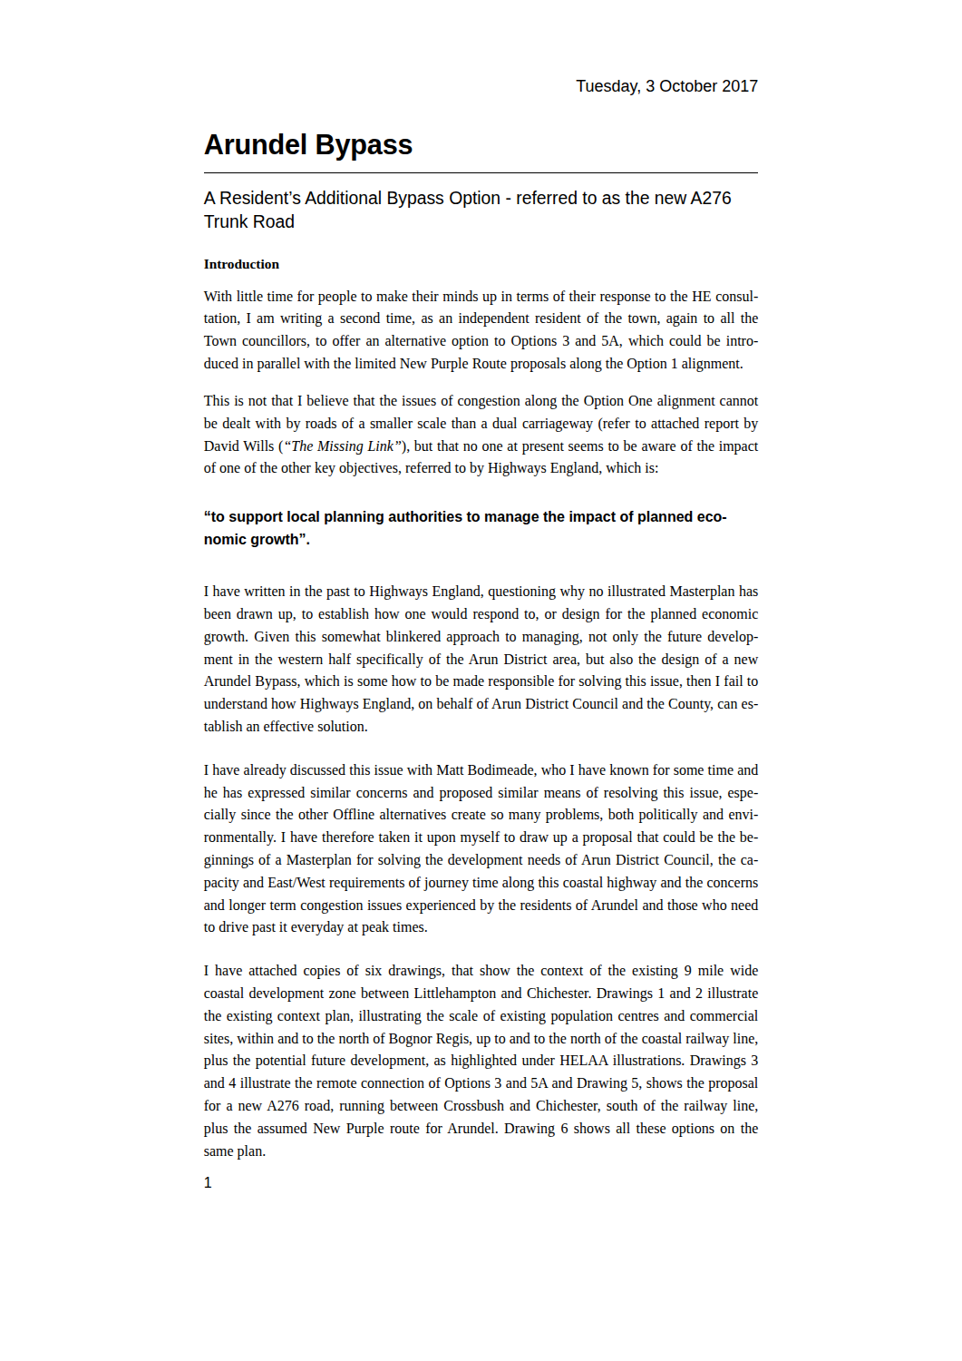Tuesday, 3 October 2017
Arundel Bypass
A Resident’s Additional Bypass Option - referred to as the new A276 Trunk Road
Introduction
With little time for people to make their minds up in terms of their response to the HE consultation, I am writing a second time, as an independent resident of the town, again to all the Town councillors, to offer an alternative option to Options 3 and 5A, which could be introduced in parallel with the limited New Purple Route proposals along the Option 1 alignment.
This is not that I believe that the issues of congestion along the Option One alignment cannot be dealt with by roads of a smaller scale than a dual carriageway (refer to attached report by David Wills (“The Missing Link”), but that no one at present seems to be aware of the impact of one of the other key objectives, referred to by Highways England, which is:
“to support local planning authorities to manage the impact of planned economic growth”.
I have written in the past to Highways England, questioning why no illustrated Masterplan has been drawn up, to establish how one would respond to, or design for the planned economic growth. Given this somewhat blinkered approach to managing, not only the future development in the western half specifically of the Arun District area, but also the design of a new Arundel Bypass, which is some how to be made responsible for solving this issue, then I fail to understand how Highways England, on behalf of Arun District Council and the County, can establish an effective solution.
I have already discussed this issue with Matt Bodimeade, who I have known for some time and he has expressed similar concerns and proposed similar means of resolving this issue, especially since the other Offline alternatives create so many problems, both politically and environmentally. I have therefore taken it upon myself to draw up a proposal that could be the beginnings of a Masterplan for solving the development needs of Arun District Council, the capacity and East/West requirements of journey time along this coastal highway and the concerns and longer term congestion issues experienced by the residents of Arundel and those who need to drive past it everyday at peak times.
I have attached copies of six drawings, that show the context of the existing 9 mile wide coastal development zone between Littlehampton and Chichester. Drawings 1 and 2 illustrate the existing context plan, illustrating the scale of existing population centres and commercial sites, within and to the north of Bognor Regis, up to and to the north of the coastal railway line, plus the potential future development, as highlighted under HELAA illustrations. Drawings 3 and 4 illustrate the remote connection of Options 3 and 5A and Drawing 5, shows the proposal for a new A276 road, running between Crossbush and Chichester, south of the railway line, plus the assumed New Purple route for Arundel. Drawing 6 shows all these options on the same plan.
1